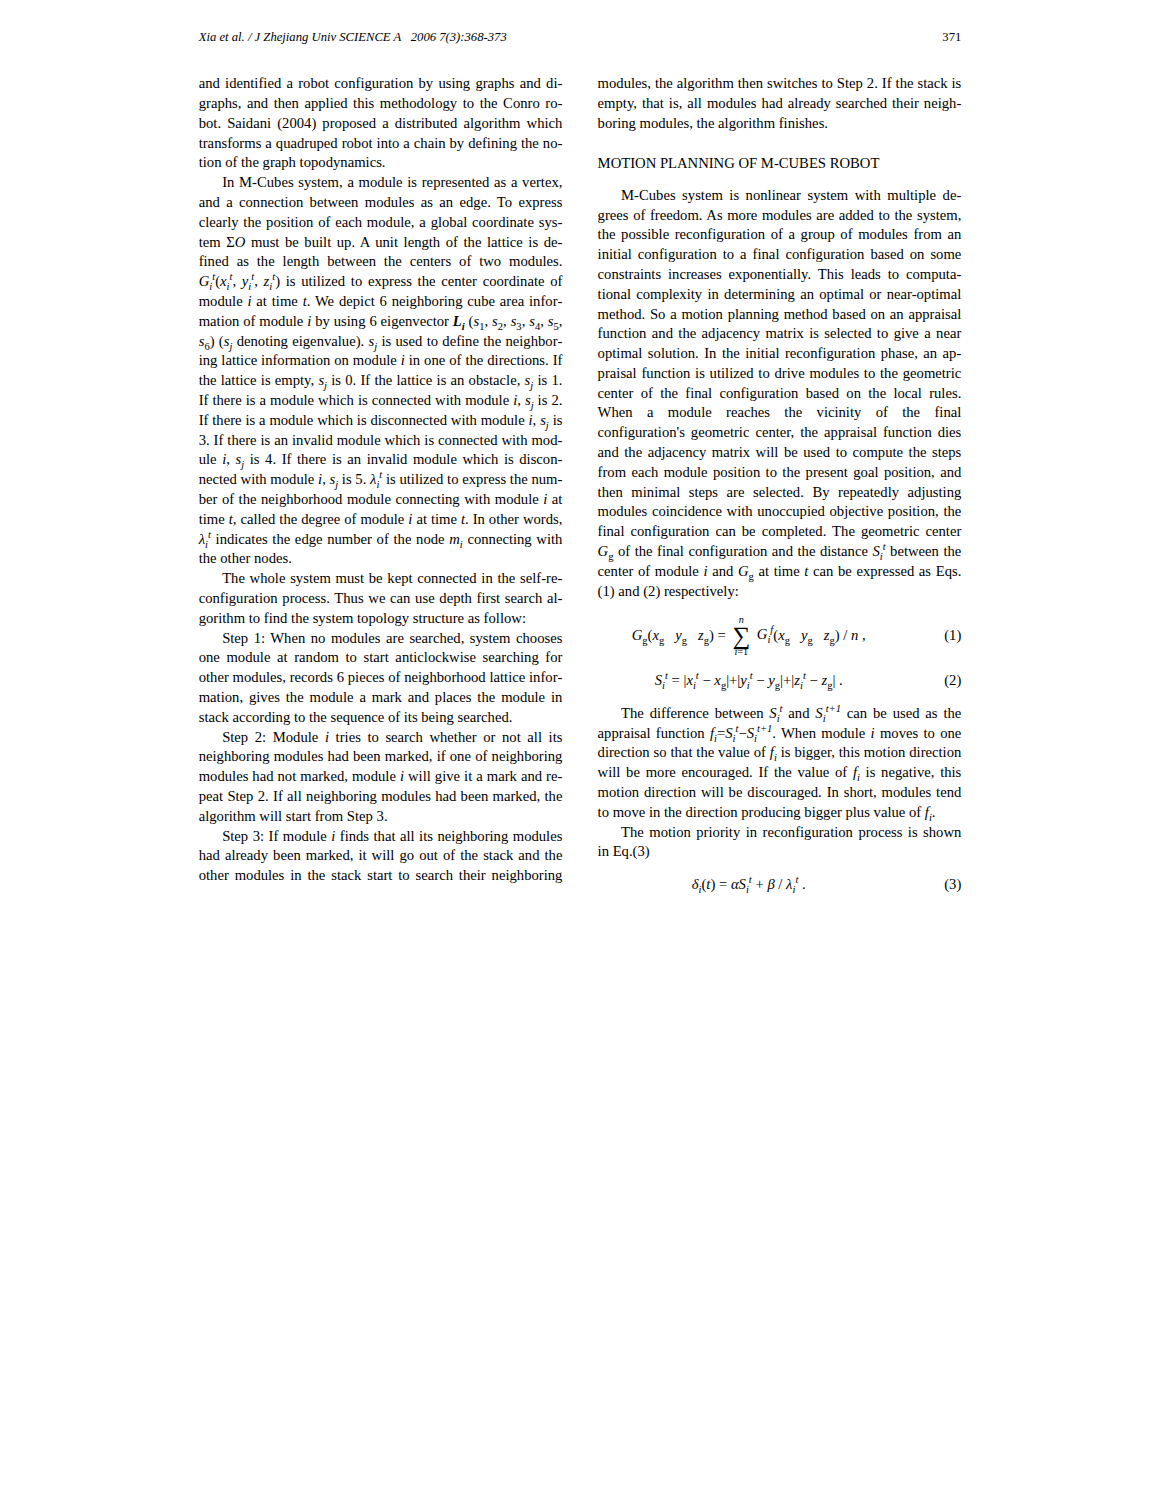Xia et al. / J Zhejiang Univ SCIENCE A 2006 7(3):368-373 371
and identified a robot configuration by using graphs and digraphs, and then applied this methodology to the Conro robot. Saidani (2004) proposed a distributed algorithm which transforms a quadruped robot into a chain by defining the notion of the graph topodynamics.
In M-Cubes system, a module is represented as a vertex, and a connection between modules as an edge. To express clearly the position of each module, a global coordinate system ΣO must be built up. A unit length of the lattice is defined as the length between the centers of two modules. Git(xit, yit, zit) is utilized to express the center coordinate of module i at time t. We depict 6 neighboring cube area information of module i by using 6 eigenvector Li (s1, s2, s3, s4, s5, s6) (sj denoting eigenvalue). sj is used to define the neighboring lattice information on module i in one of the directions. If the lattice is empty, sj is 0. If the lattice is an obstacle, sj is 1. If there is a module which is connected with module i, sj is 2. If there is a module which is disconnected with module i, sj is 3. If there is an invalid module which is connected with module i, sj is 4. If there is an invalid module which is disconnected with module i, sj is 5. λit is utilized to express the number of the neighborhood module connecting with module i at time t, called the degree of module i at time t. In other words, λit indicates the edge number of the node mi connecting with the other nodes.
The whole system must be kept connected in the self-reconfiguration process. Thus we can use depth first search algorithm to find the system topology structure as follow:
Step 1: When no modules are searched, system chooses one module at random to start anticlockwise searching for other modules, records 6 pieces of neighborhood lattice information, gives the module a mark and places the module in stack according to the sequence of its being searched.
Step 2: Module i tries to search whether or not all its neighboring modules had been marked, if one of neighboring modules had not marked, module i will give it a mark and repeat Step 2. If all neighboring modules had been marked, the algorithm will start from Step 3.
Step 3: If module i finds that all its neighboring modules had already been marked, it will go out of the stack and the other modules in the stack start to search their neighboring modules, the algorithm then switches to Step 2. If the stack is empty, that is, all modules had already searched their neighboring modules, the algorithm finishes.
Motion planning of M-Cubes robot
M-Cubes system is nonlinear system with multiple degrees of freedom. As more modules are added to the system, the possible reconfiguration of a group of modules from an initial configuration to a final configuration based on some constraints increases exponentially. This leads to computational complexity in determining an optimal or near-optimal method. So a motion planning method based on an appraisal function and the adjacency matrix is selected to give a near optimal solution. In the initial reconfiguration phase, an appraisal function is utilized to drive modules to the geometric center of the final configuration based on the local rules. When a module reaches the vicinity of the final configuration's geometric center, the appraisal function dies and the adjacency matrix will be used to compute the steps from each module position to the present goal position, and then minimal steps are selected. By repeatedly adjusting modules coincidence with unoccupied objective position, the final configuration can be completed. The geometric center Gg of the final configuration and the distance Sit between the center of module i and Gg at time t can be expressed as Eqs.(1) and (2) respectively:
Gg(xg yg zg) = n∑i=1 Gif(xg yg zg) / n , (1)
Sit = |xit − xg|+|yit − yg|+|zit − zg| . (2)
The difference between Sit and Sit+1 can be used as the appraisal function fi=Sit−Sit+1. When module i moves to one direction so that the value of fi is bigger, this motion direction will be more encouraged. If the value of fi is negative, this motion direction will be discouraged. In short, modules tend to move in the direction producing bigger plus value of fi.
The motion priority in reconfiguration process is shown in Eq.(3)
δi(t) = αSit + β / λit . (3)